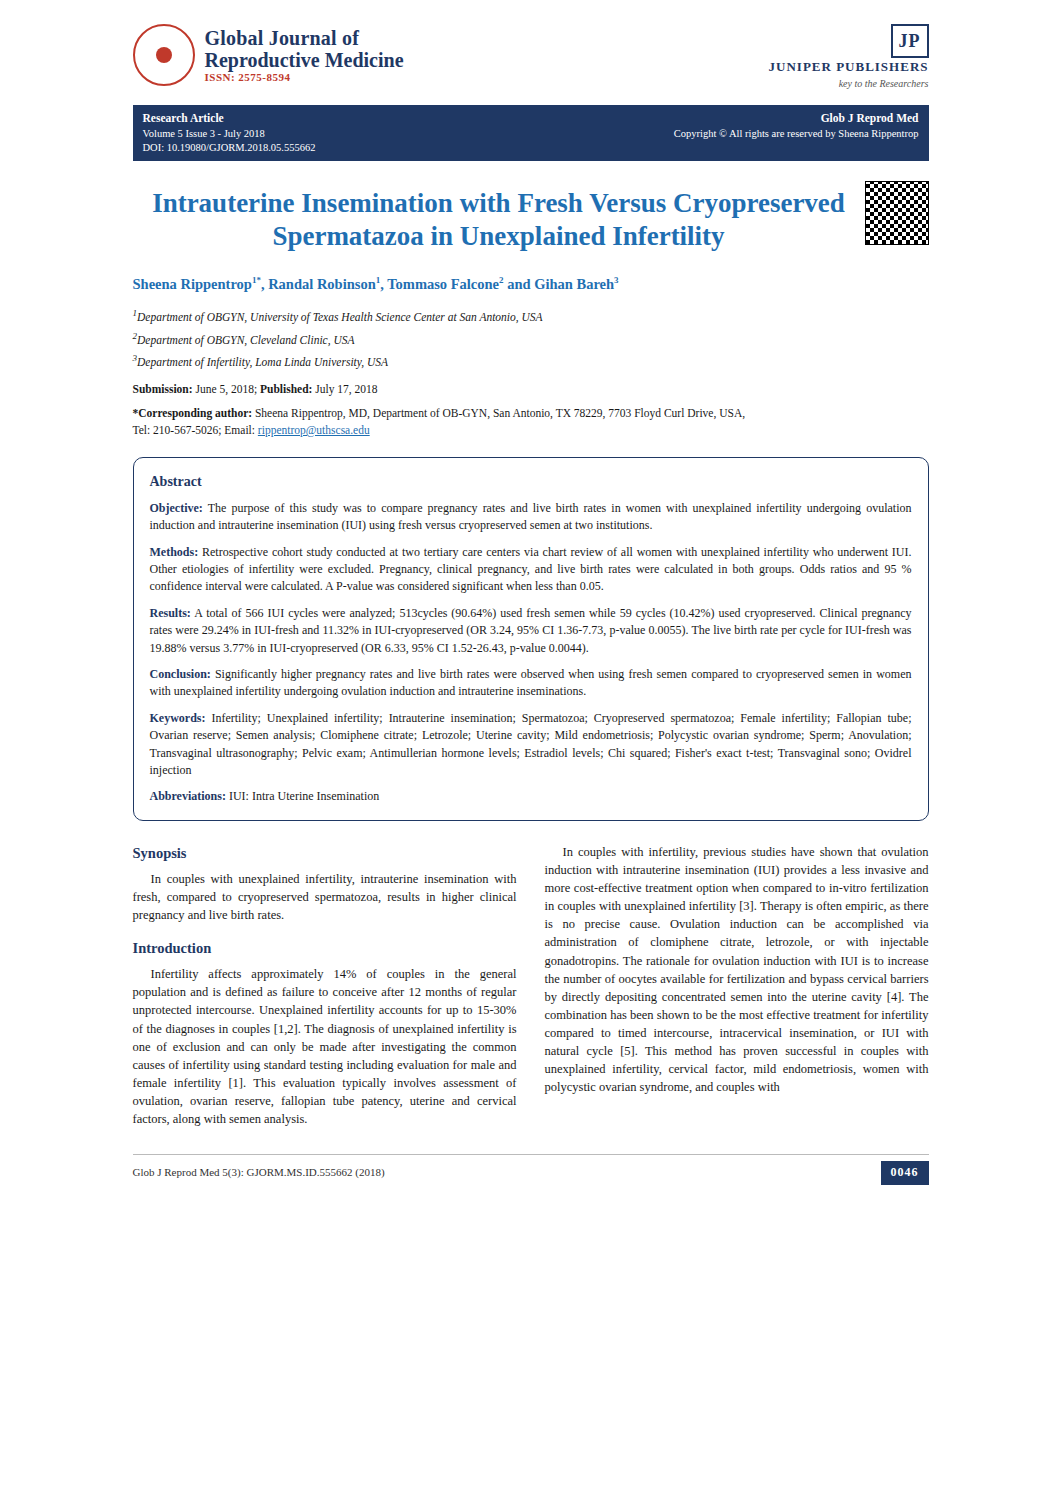Global Journal of
Reproductive Medicine
ISSN: 2575-8594
JP
JUNIPER PUBLISHERS
key to the Researchers
Research Article
Volume 5 Issue 3 - July 2018
DOI: 10.19080/GJORM.2018.05.555662
Glob J Reprod Med
Copyright © All rights are reserved by Sheena Rippentrop
Intrauterine Insemination with Fresh Versus Cryopreserved Spermatazoa in Unexplained Infertility
Sheena Rippentrop1*, Randal Robinson1, Tommaso Falcone2 and Gihan Bareh3
1Department of OBGYN, University of Texas Health Science Center at San Antonio, USA
2Department of OBGYN, Cleveland Clinic, USA
3Department of Infertility, Loma Linda University, USA
Submission: June 5, 2018; Published: July 17, 2018
*Corresponding author: Sheena Rippentrop, MD, Department of OB-GYN, San Antonio, TX 78229, 7703 Floyd Curl Drive, USA,
Tel: 210-567-5026; Email: rippentrop@uthscsa.edu
Abstract
Objective: The purpose of this study was to compare pregnancy rates and live birth rates in women with unexplained infertility undergoing ovulation induction and intrauterine insemination (IUI) using fresh versus cryopreserved semen at two institutions.
Methods: Retrospective cohort study conducted at two tertiary care centers via chart review of all women with unexplained infertility who underwent IUI. Other etiologies of infertility were excluded. Pregnancy, clinical pregnancy, and live birth rates were calculated in both groups. Odds ratios and 95 % confidence interval were calculated. A P-value was considered significant when less than 0.05.
Results: A total of 566 IUI cycles were analyzed; 513cycles (90.64%) used fresh semen while 59 cycles (10.42%) used cryopreserved. Clinical pregnancy rates were 29.24% in IUI-fresh and 11.32% in IUI-cryopreserved (OR 3.24, 95% CI 1.36-7.73, p-value 0.0055). The live birth rate per cycle for IUI-fresh was 19.88% versus 3.77% in IUI-cryopreserved (OR 6.33, 95% CI 1.52-26.43, p-value 0.0044).
Conclusion: Significantly higher pregnancy rates and live birth rates were observed when using fresh semen compared to cryopreserved semen in women with unexplained infertility undergoing ovulation induction and intrauterine inseminations.
Keywords: Infertility; Unexplained infertility; Intrauterine insemination; Spermatozoa; Cryopreserved spermatozoa; Female infertility; Fallopian tube; Ovarian reserve; Semen analysis; Clomiphene citrate; Letrozole; Uterine cavity; Mild endometriosis; Polycystic ovarian syndrome; Sperm; Anovulation; Transvaginal ultrasonography; Pelvic exam; Antimullerian hormone levels; Estradiol levels; Chi squared; Fisher's exact t-test; Transvaginal sono; Ovidrel injection
Abbreviations: IUI: Intra Uterine Insemination
Synopsis
In couples with unexplained infertility, intrauterine insemination with fresh, compared to cryopreserved spermatozoa, results in higher clinical pregnancy and live birth rates.
Introduction
Infertility affects approximately 14% of couples in the general population and is defined as failure to conceive after 12 months of regular unprotected intercourse. Unexplained infertility accounts for up to 15-30% of the diagnoses in couples [1,2]. The diagnosis of unexplained infertility is one of exclusion and can only be made after investigating the common causes of infertility using standard testing including evaluation for male and female infertility [1]. This evaluation typically involves assessment of ovulation, ovarian reserve, fallopian tube patency, uterine and cervical factors, along with semen analysis.
In couples with infertility, previous studies have shown that ovulation induction with intrauterine insemination (IUI) provides a less invasive and more cost-effective treatment option when compared to in-vitro fertilization in couples with unexplained infertility [3]. Therapy is often empiric, as there is no precise cause. Ovulation induction can be accomplished via administration of clomiphene citrate, letrozole, or with injectable gonadotropins. The rationale for ovulation induction with IUI is to increase the number of oocytes available for fertilization and bypass cervical barriers by directly depositing concentrated semen into the uterine cavity [4]. The combination has been shown to be the most effective treatment for infertility compared to timed intercourse, intracervical insemination, or IUI with natural cycle [5]. This method has proven successful in couples with unexplained infertility, cervical factor, mild endometriosis, women with polycystic ovarian syndrome, and couples with
Glob J Reprod Med 5(3): GJORM.MS.ID.555662 (2018)
0046